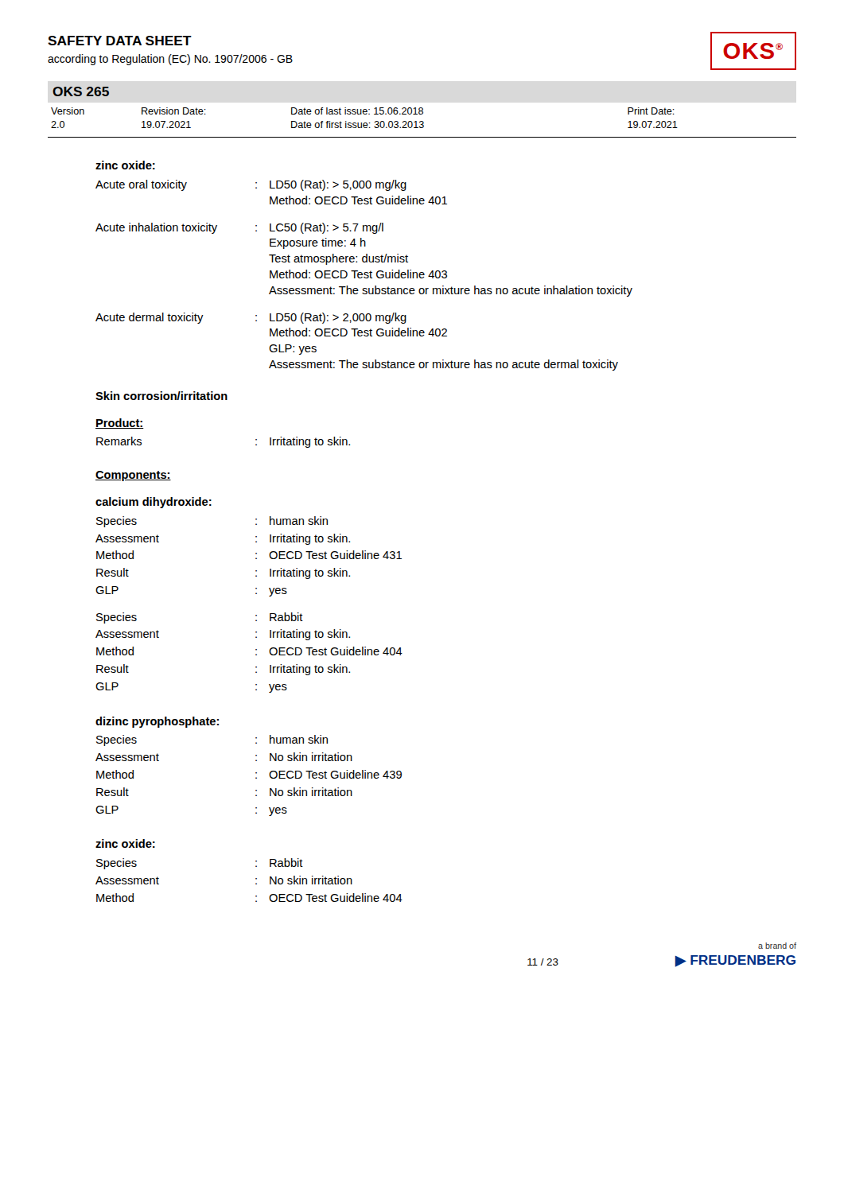SAFETY DATA SHEET
according to Regulation (EC) No. 1907/2006 - GB
OKS®
OKS 265
| Version 2.0 | Revision Date: 19.07.2021 | Date of last issue: 15.06.2018 Date of first issue: 30.03.2013 | Print Date: 19.07.2021 |
zinc oxide:
| Acute oral toxicity | : | LD50 (Rat): > 5,000 mg/kg Method: OECD Test Guideline 401 |
| Acute inhalation toxicity | : | LC50 (Rat): > 5.7 mg/l Exposure time: 4 h Test atmosphere: dust/mist Method: OECD Test Guideline 403 Assessment: The substance or mixture has no acute inhalation toxicity |
| Acute dermal toxicity | : | LD50 (Rat): > 2,000 mg/kg Method: OECD Test Guideline 402 GLP: yes Assessment: The substance or mixture has no acute dermal toxicity |
Skin corrosion/irritation
Product:
| Remarks | : | Irritating to skin. |
Components:
calcium dihydroxide:
| Species | : | human skin |
| Assessment | : | Irritating to skin. |
| Method | : | OECD Test Guideline 431 |
| Result | : | Irritating to skin. |
| GLP | : | yes |
| Species | : | Rabbit |
| Assessment | : | Irritating to skin. |
| Method | : | OECD Test Guideline 404 |
| Result | : | Irritating to skin. |
| GLP | : | yes |
dizinc pyrophosphate:
| Species | : | human skin |
| Assessment | : | No skin irritation |
| Method | : | OECD Test Guideline 439 |
| Result | : | No skin irritation |
| GLP | : | yes |
zinc oxide:
| Species | : | Rabbit |
| Assessment | : | No skin irritation |
| Method | : | OECD Test Guideline 404 |
11 / 23
a brand of
▶ FREUDENBERG